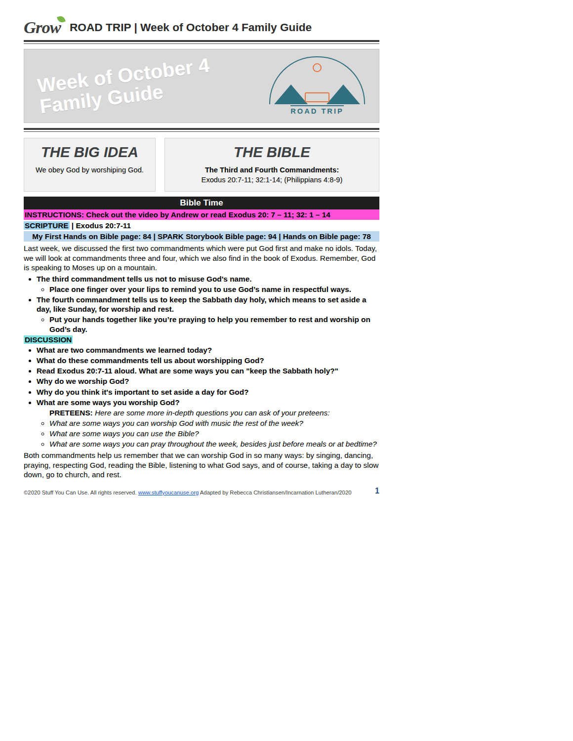Grow
ROAD TRIP | Week of October 4 Family Guide
Week of October 4
Family Guide
ROAD TRIP
THE BIG IDEA
We obey God by worshiping God.
THE BIBLE
The Third and Fourth Commandments:
Exodus 20:7-11; 32:1-14; (Philippians 4:8-9)
Bible Time
INSTRUCTIONS: Check out the video by Andrew or read Exodus 20: 7 – 11; 32: 1 – 14
SCRIPTURE | Exodus 20:7-11
My First Hands on Bible page: 84 | SPARK Storybook Bible page: 94 | Hands on Bible page: 78
Last week, we discussed the first two commandments which were put God first and make no idols. Today, we will look at commandments three and four, which we also find in the book of Exodus. Remember, God is speaking to Moses up on a mountain.
The third commandment tells us not to misuse God's name.
Place one finger over your lips to remind you to use God’s name in respectful ways.
The fourth commandment tells us to keep the Sabbath day holy, which means to set aside a day, like Sunday, for worship and rest.
Put your hands together like you’re praying to help you remember to rest and worship on God’s day.
DISCUSSION
What are two commandments we learned today?
What do these commandments tell us about worshipping God?
Read Exodus 20:7-11 aloud. What are some ways you can "keep the Sabbath holy?"
Why do we worship God?
Why do you think it's important to set aside a day for God?
What are some ways you worship God?
PRETEENS: Here are some more in-depth questions you can ask of your preteens:
What are some ways you can worship God with music the rest of the week?
What are some ways you can use the Bible?
What are some ways you can pray throughout the week, besides just before meals or at bedtime?
Both commandments help us remember that we can worship God in so many ways: by singing, dancing, praying, respecting God, reading the Bible, listening to what God says, and of course, taking a day to slow down, go to church, and rest.
©2020 Stuff You Can Use. All rights reserved. www.stuffyoucanuse.org Adapted by Rebecca Christiansen/Incarnation Lutheran/2020
1